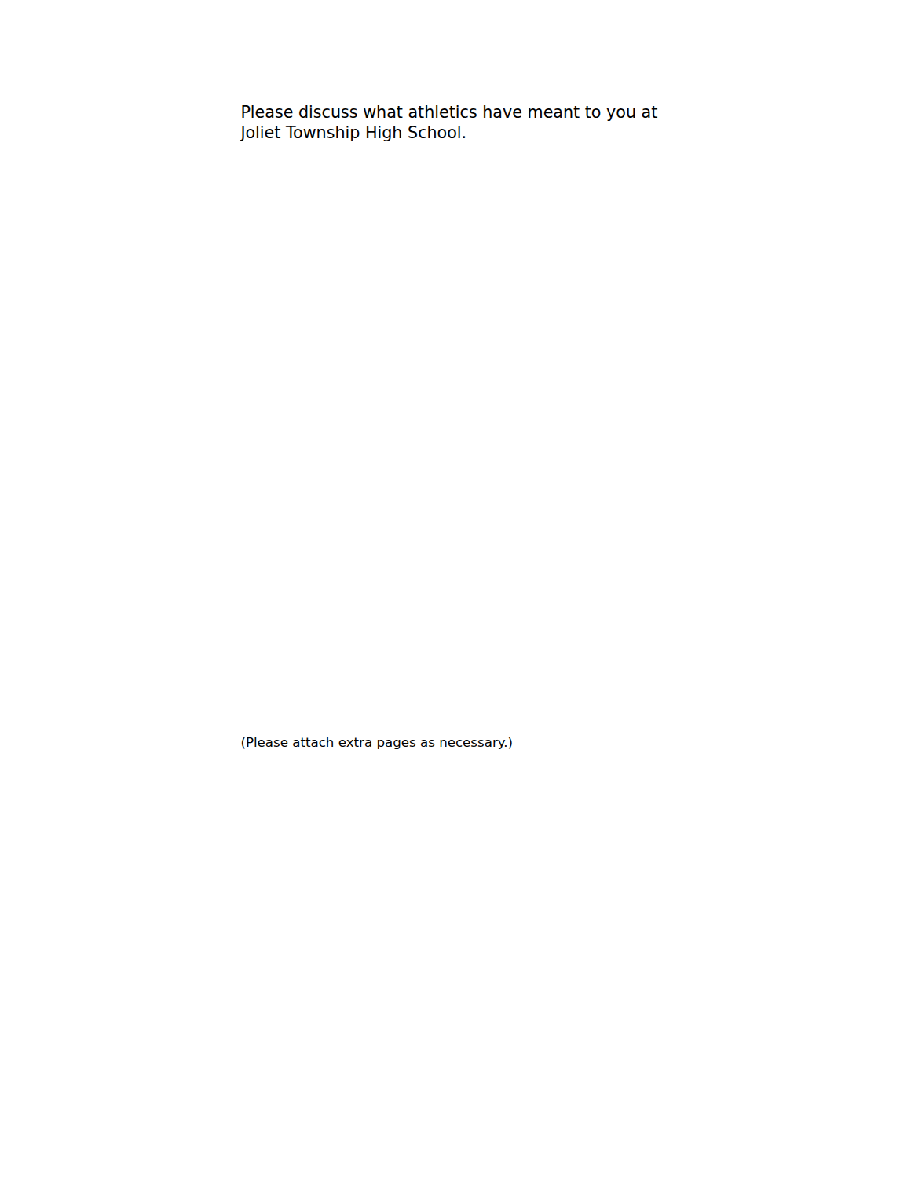Please discuss what athletics have meant to you at Joliet Township High School.
(Please attach extra pages as necessary.)